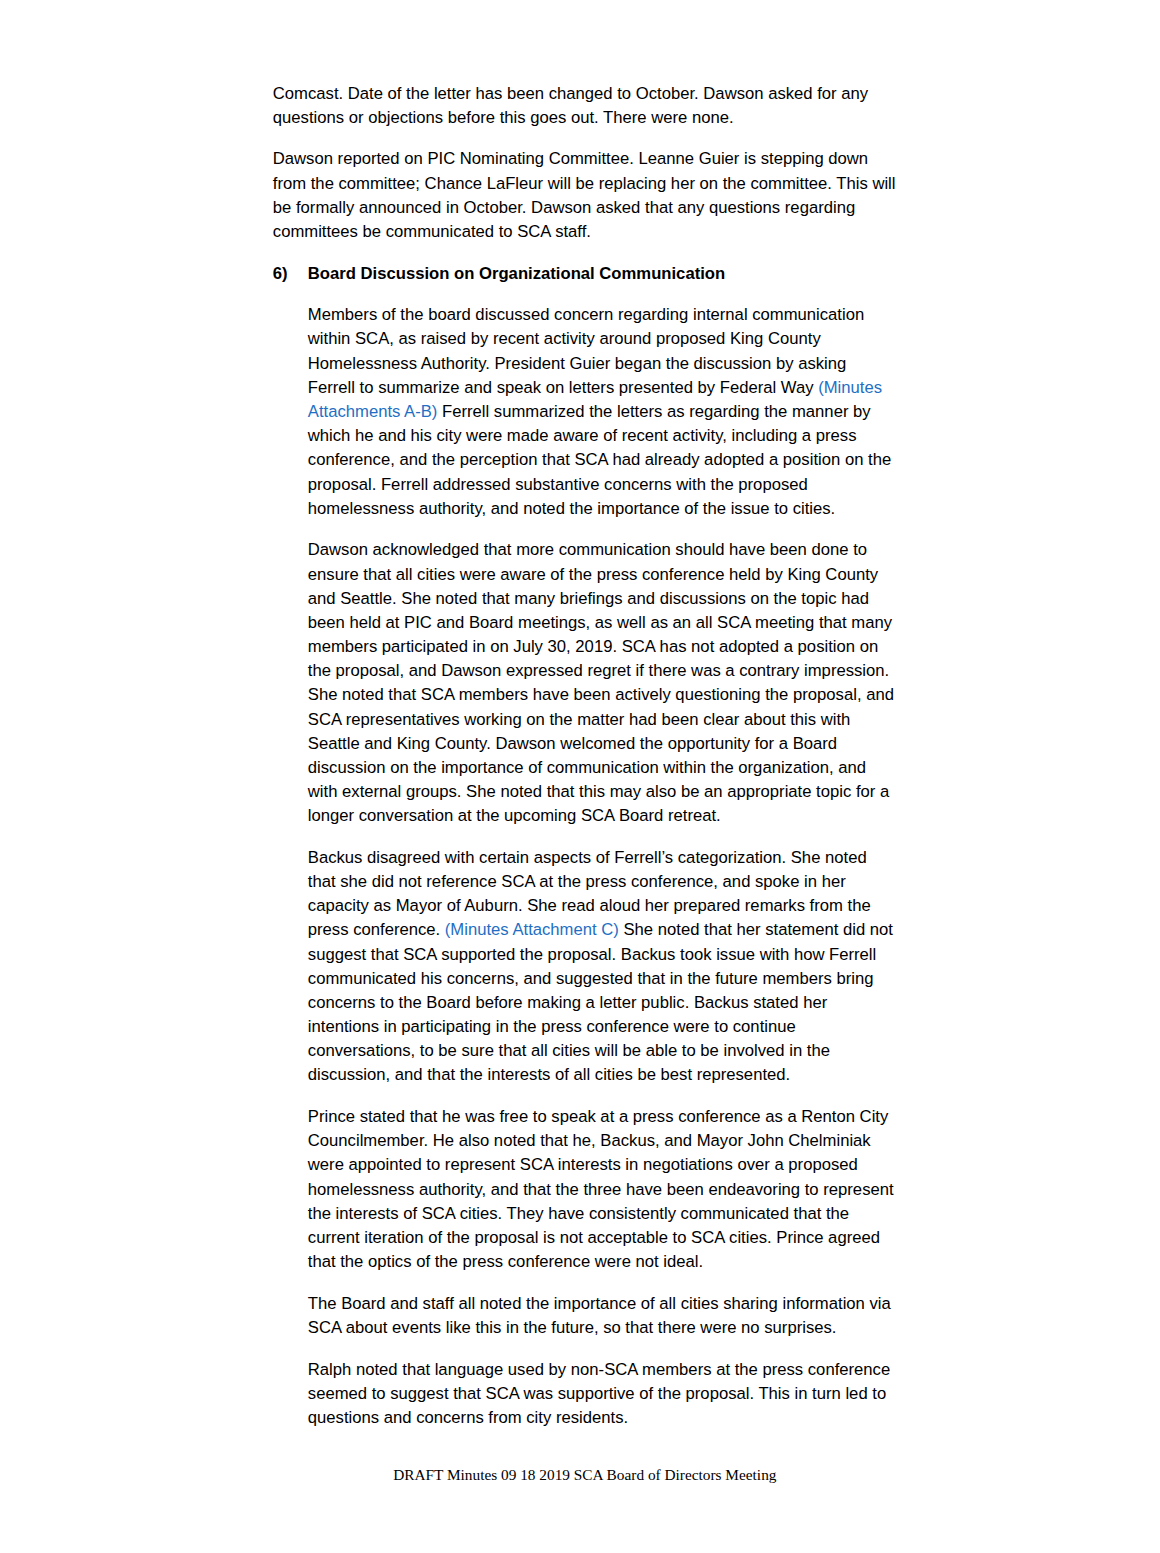Comcast. Date of the letter has been changed to October. Dawson asked for any questions or objections before this goes out. There were none.
Dawson reported on PIC Nominating Committee. Leanne Guier is stepping down from the committee; Chance LaFleur will be replacing her on the committee. This will be formally announced in October. Dawson asked that any questions regarding committees be communicated to SCA staff.
6)
Board Discussion on Organizational Communication
Members of the board discussed concern regarding internal communication within SCA, as raised by recent activity around proposed King County Homelessness Authority. President Guier began the discussion by asking Ferrell to summarize and speak on letters presented by Federal Way (Minutes Attachments A-B) Ferrell summarized the letters as regarding the manner by which he and his city were made aware of recent activity, including a press conference, and the perception that SCA had already adopted a position on the proposal. Ferrell addressed substantive concerns with the proposed homelessness authority, and noted the importance of the issue to cities.
Dawson acknowledged that more communication should have been done to ensure that all cities were aware of the press conference held by King County and Seattle. She noted that many briefings and discussions on the topic had been held at PIC and Board meetings, as well as an all SCA meeting that many members participated in on July 30, 2019. SCA has not adopted a position on the proposal, and Dawson expressed regret if there was a contrary impression. She noted that SCA members have been actively questioning the proposal, and SCA representatives working on the matter had been clear about this with Seattle and King County. Dawson welcomed the opportunity for a Board discussion on the importance of communication within the organization, and with external groups. She noted that this may also be an appropriate topic for a longer conversation at the upcoming SCA Board retreat.
Backus disagreed with certain aspects of Ferrell’s categorization. She noted that she did not reference SCA at the press conference, and spoke in her capacity as Mayor of Auburn. She read aloud her prepared remarks from the press conference. (Minutes Attachment C) She noted that her statement did not suggest that SCA supported the proposal. Backus took issue with how Ferrell communicated his concerns, and suggested that in the future members bring concerns to the Board before making a letter public. Backus stated her intentions in participating in the press conference were to continue conversations, to be sure that all cities will be able to be involved in the discussion, and that the interests of all cities be best represented.
Prince stated that he was free to speak at a press conference as a Renton City Councilmember. He also noted that he, Backus, and Mayor John Chelminiak were appointed to represent SCA interests in negotiations over a proposed homelessness authority, and that the three have been endeavoring to represent the interests of SCA cities. They have consistently communicated that the current iteration of the proposal is not acceptable to SCA cities. Prince agreed that the optics of the press conference were not ideal.
The Board and staff all noted the importance of all cities sharing information via SCA about events like this in the future, so that there were no surprises.
Ralph noted that language used by non-SCA members at the press conference seemed to suggest that SCA was supportive of the proposal. This in turn led to questions and concerns from city residents.
DRAFT Minutes 09 18 2019 SCA Board of Directors Meeting